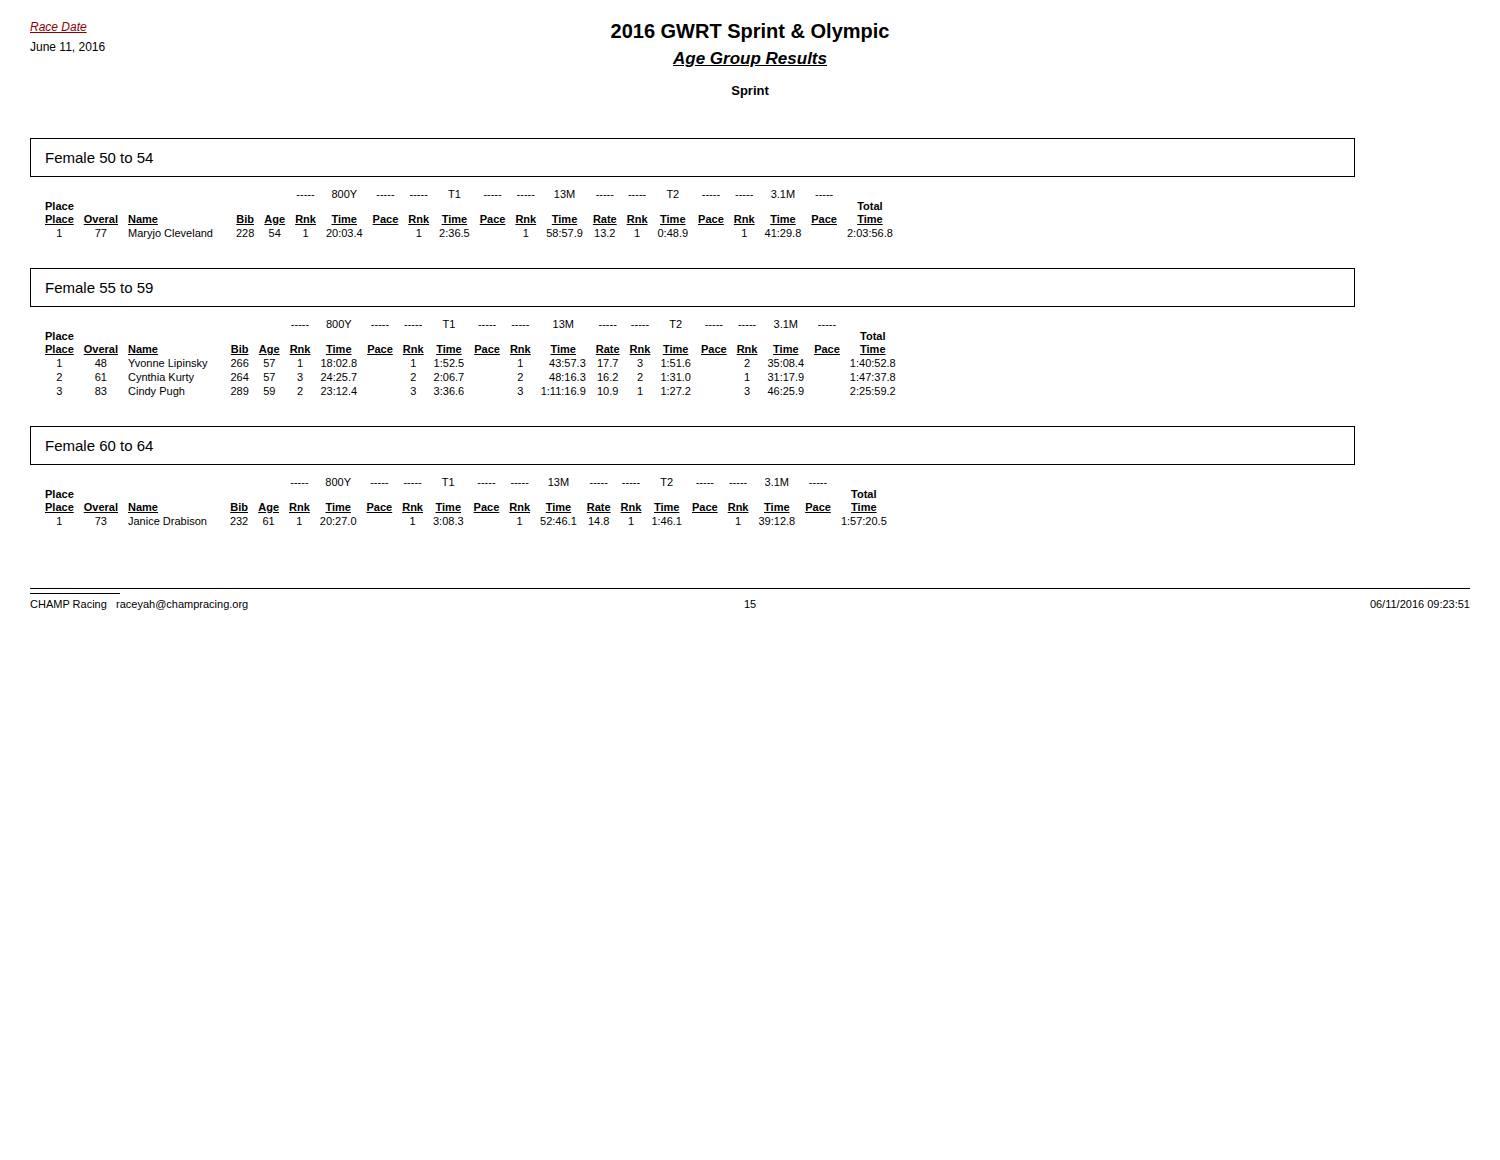Race Date June 11, 2016
2016 GWRT Sprint & Olympic
Age Group Results
Sprint
Female 50 to 54
| | | | | | ----- | 800Y | ----- | ----- | T1 | ----- | ----- | 13M | ----- | ----- | T2 | ----- | ----- | 3.1M | ----- | |
| --- | --- | --- | --- | --- | --- | --- | --- | --- | --- | --- | --- | --- | --- | --- | --- | --- | --- | --- | --- | --- |
| Place | | | | | | | | | | | | | | | | | | | | Total |
| Place | Overal | Name | Bib | Age | Rnk | Time | Pace | Rnk | Time | Pace | Rnk | Time | Rate | Rnk | Time | Pace | Rnk | Time | Pace | Time |
| 1 | 77 | Maryjo Cleveland | 228 | 54 | 1 | 20:03.4 | | 1 | 2:36.5 | | 1 | 58:57.9 | 13.2 | 1 | 0:48.9 | | 1 | 41:29.8 | | 2:03:56.8 |
Female 55 to 59
| | | | | | ----- | 800Y | ----- | ----- | T1 | ----- | ----- | 13M | ----- | ----- | T2 | ----- | ----- | 3.1M | ----- | |
| --- | --- | --- | --- | --- | --- | --- | --- | --- | --- | --- | --- | --- | --- | --- | --- | --- | --- | --- | --- | --- |
| Place | | | | | | | | | | | | | | | | | | | | Total |
| Place | Overal | Name | Bib | Age | Rnk | Time | Pace | Rnk | Time | Pace | Rnk | Time | Rate | Rnk | Time | Pace | Rnk | Time | Pace | Time |
| 1 | 48 | Yvonne Lipinsky | 266 | 57 | 1 | 18:02.8 | | 1 | 1:52.5 | | 1 | 43:57.3 | 17.7 | 3 | 1:51.6 | | 2 | 35:08.4 | | 1:40:52.8 |
| 2 | 61 | Cynthia Kurty | 264 | 57 | 3 | 24:25.7 | | 2 | 2:06.7 | | 2 | 48:16.3 | 16.2 | 2 | 1:31.0 | | 1 | 31:17.9 | | 1:47:37.8 |
| 3 | 83 | Cindy Pugh | 289 | 59 | 2 | 23:12.4 | | 3 | 3:36.6 | | 3 | 1:11:16.9 | 10.9 | 1 | 1:27.2 | | 3 | 46:25.9 | | 2:25:59.2 |
Female 60 to 64
| | | | | | ----- | 800Y | ----- | ----- | T1 | ----- | ----- | 13M | ----- | ----- | T2 | ----- | ----- | 3.1M | ----- | |
| --- | --- | --- | --- | --- | --- | --- | --- | --- | --- | --- | --- | --- | --- | --- | --- | --- | --- | --- | --- | --- |
| Place | | | | | | | | | | | | | | | | | | | | Total |
| Place | Overal | Name | Bib | Age | Rnk | Time | Pace | Rnk | Time | Pace | Rnk | Time | Rate | Rnk | Time | Pace | Rnk | Time | Pace | Time |
| 1 | 73 | Janice Drabison | 232 | 61 | 1 | 20:27.0 | | 1 | 3:08.3 | | 1 | 52:46.1 | 14.8 | 1 | 1:46.1 | | 1 | 39:12.8 | | 1:57:20.5 |
CHAMP Racing raceyah@champracing.org 15 06/11/2016 09:23:51